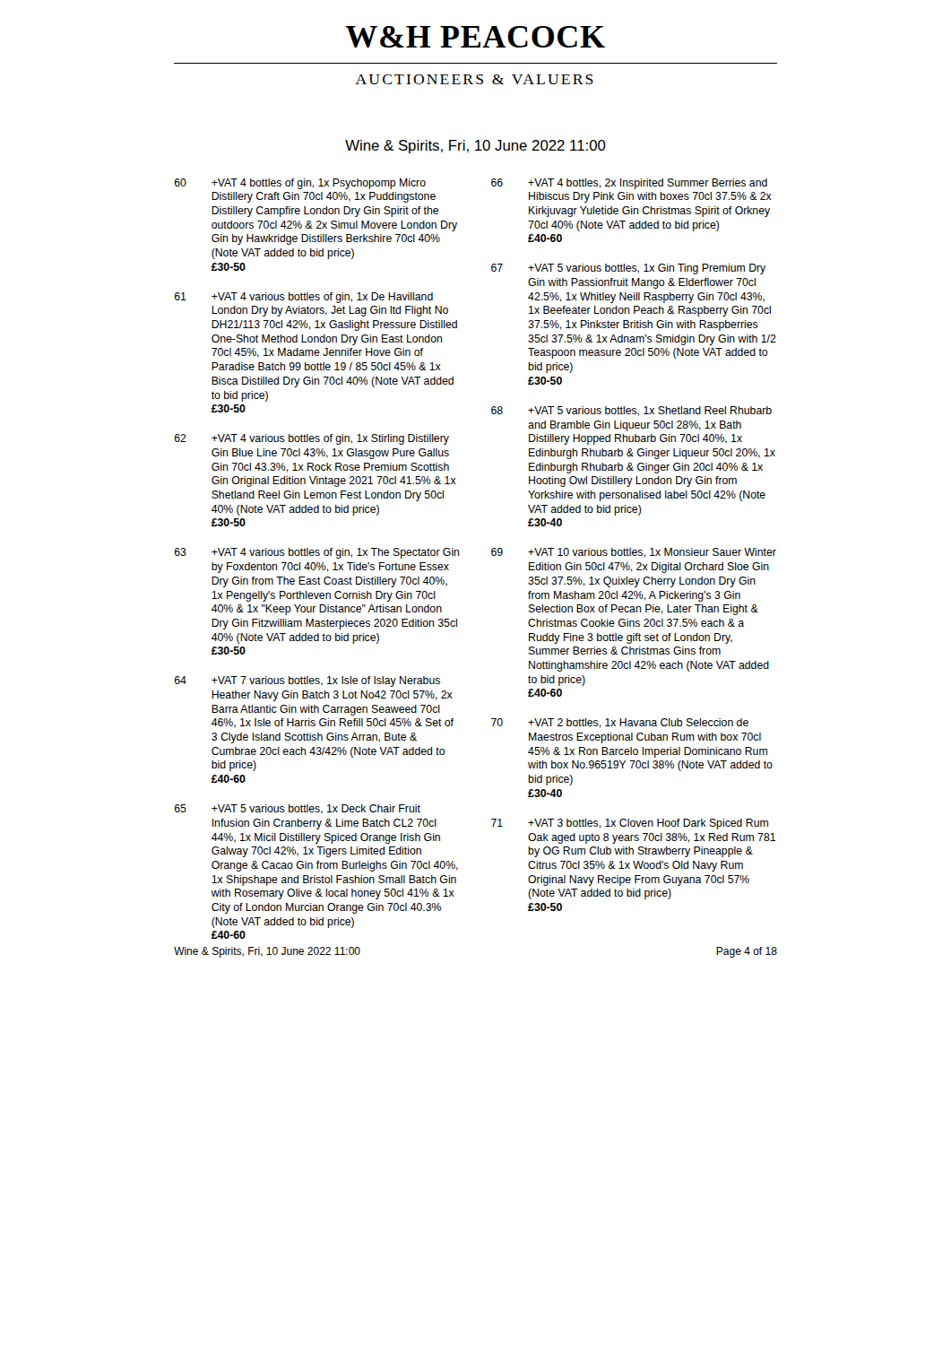W&H PEACOCK
Auctioneers & Valuers
Wine & Spirits, Fri, 10 June 2022 11:00
60
+VAT 4 bottles of gin, 1x Psychopomp Micro Distillery Craft Gin 70cl 40%, 1x Puddingstone Distillery Campfire London Dry Gin Spirit of the outdoors 70cl 42% & 2x Simul Movere London Dry Gin by Hawkridge Distillers Berkshire 70cl 40% (Note VAT added to bid price)
£30-50
61
+VAT 4 various bottles of gin, 1x De Havilland London Dry by Aviators, Jet Lag Gin ltd Flight No DH21/113 70cl 42%, 1x Gaslight Pressure Distilled One-Shot Method London Dry Gin East London 70cl 45%, 1x Madame Jennifer Hove Gin of Paradise Batch 99 bottle 19 / 85 50cl 45% & 1x Bisca Distilled Dry Gin 70cl 40% (Note VAT added to bid price)
£30-50
62
+VAT 4 various bottles of gin, 1x Stirling Distillery Gin Blue Line 70cl 43%, 1x Glasgow Pure Gallus Gin 70cl 43.3%, 1x Rock Rose Premium Scottish Gin Original Edition Vintage 2021 70cl 41.5% & 1x Shetland Reel Gin Lemon Fest London Dry 50cl 40% (Note VAT added to bid price)
£30-50
63
+VAT 4 various bottles of gin, 1x The Spectator Gin by Foxdenton 70cl 40%, 1x Tide's Fortune Essex Dry Gin from The East Coast Distillery 70cl 40%, 1x Pengelly's Porthleven Cornish Dry Gin 70cl 40% & 1x "Keep Your Distance" Artisan London Dry Gin Fitzwilliam Masterpieces 2020 Edition 35cl 40% (Note VAT added to bid price)
£30-50
64
+VAT 7 various bottles, 1x Isle of Islay Nerabus Heather Navy Gin Batch 3 Lot No42 70cl 57%, 2x Barra Atlantic Gin with Carragen Seaweed 70cl 46%, 1x Isle of Harris Gin Refill 50cl 45% & Set of 3 Clyde Island Scottish Gins Arran, Bute & Cumbrae 20cl each 43/42% (Note VAT added to bid price)
£40-60
65
+VAT 5 various bottles, 1x Deck Chair Fruit Infusion Gin Cranberry & Lime Batch CL2 70cl 44%, 1x Micil Distillery Spiced Orange Irish Gin Galway 70cl 42%, 1x Tigers Limited Edition Orange & Cacao Gin from Burleighs Gin 70cl 40%, 1x Shipshape and Bristol Fashion Small Batch Gin with Rosemary Olive & local honey 50cl 41% & 1x City of London Murcian Orange Gin 70cl 40.3% (Note VAT added to bid price)
£40-60
66
+VAT 4 bottles, 2x Inspirited Summer Berries and Hibiscus Dry Pink Gin with boxes 70cl 37.5% & 2x Kirkjuvagr Yuletide Gin Christmas Spirit of Orkney 70cl 40% (Note VAT added to bid price)
£40-60
67
+VAT 5 various bottles, 1x Gin Ting Premium Dry Gin with Passionfruit Mango & Elderflower 70cl 42.5%, 1x Whitley Neill Raspberry Gin 70cl 43%, 1x Beefeater London Peach & Raspberry Gin 70cl 37.5%, 1x Pinkster British Gin with Raspberries 35cl 37.5% & 1x Adnam's Smidgin Dry Gin with 1/2 Teaspoon measure 20cl 50% (Note VAT added to bid price)
£30-50
68
+VAT 5 various bottles, 1x Shetland Reel Rhubarb and Bramble Gin Liqueur 50cl 28%, 1x Bath Distillery Hopped Rhubarb Gin 70cl 40%, 1x Edinburgh Rhubarb & Ginger Liqueur 50cl 20%, 1x Edinburgh Rhubarb & Ginger Gin 20cl 40% & 1x Hooting Owl Distillery London Dry Gin from Yorkshire with personalised label 50cl 42% (Note VAT added to bid price)
£30-40
69
+VAT 10 various bottles, 1x Monsieur Sauer Winter Edition Gin 50cl 47%, 2x Digital Orchard Sloe Gin 35cl 37.5%, 1x Quixley Cherry London Dry Gin from Masham 20cl 42%, A Pickering's 3 Gin Selection Box of Pecan Pie, Later Than Eight & Christmas Cookie Gins 20cl 37.5% each & a Ruddy Fine 3 bottle gift set of London Dry, Summer Berries & Christmas Gins from Nottinghamshire 20cl 42% each (Note VAT added to bid price)
£40-60
70
+VAT 2 bottles, 1x Havana Club Seleccion de Maestros Exceptional Cuban Rum with box 70cl 45% & 1x Ron Barcelo Imperial Dominicano Rum with box No.96519Y 70cl 38% (Note VAT added to bid price)
£30-40
71
+VAT 3 bottles, 1x Cloven Hoof Dark Spiced Rum Oak aged upto 8 years 70cl 38%, 1x Red Rum 781 by OG Rum Club with Strawberry Pineapple & Citrus 70cl 35% & 1x Wood's Old Navy Rum Original Navy Recipe From Guyana 70cl 57% (Note VAT added to bid price)
£30-50
Wine & Spirits, Fri, 10 June 2022 11:00 Page 4 of 18